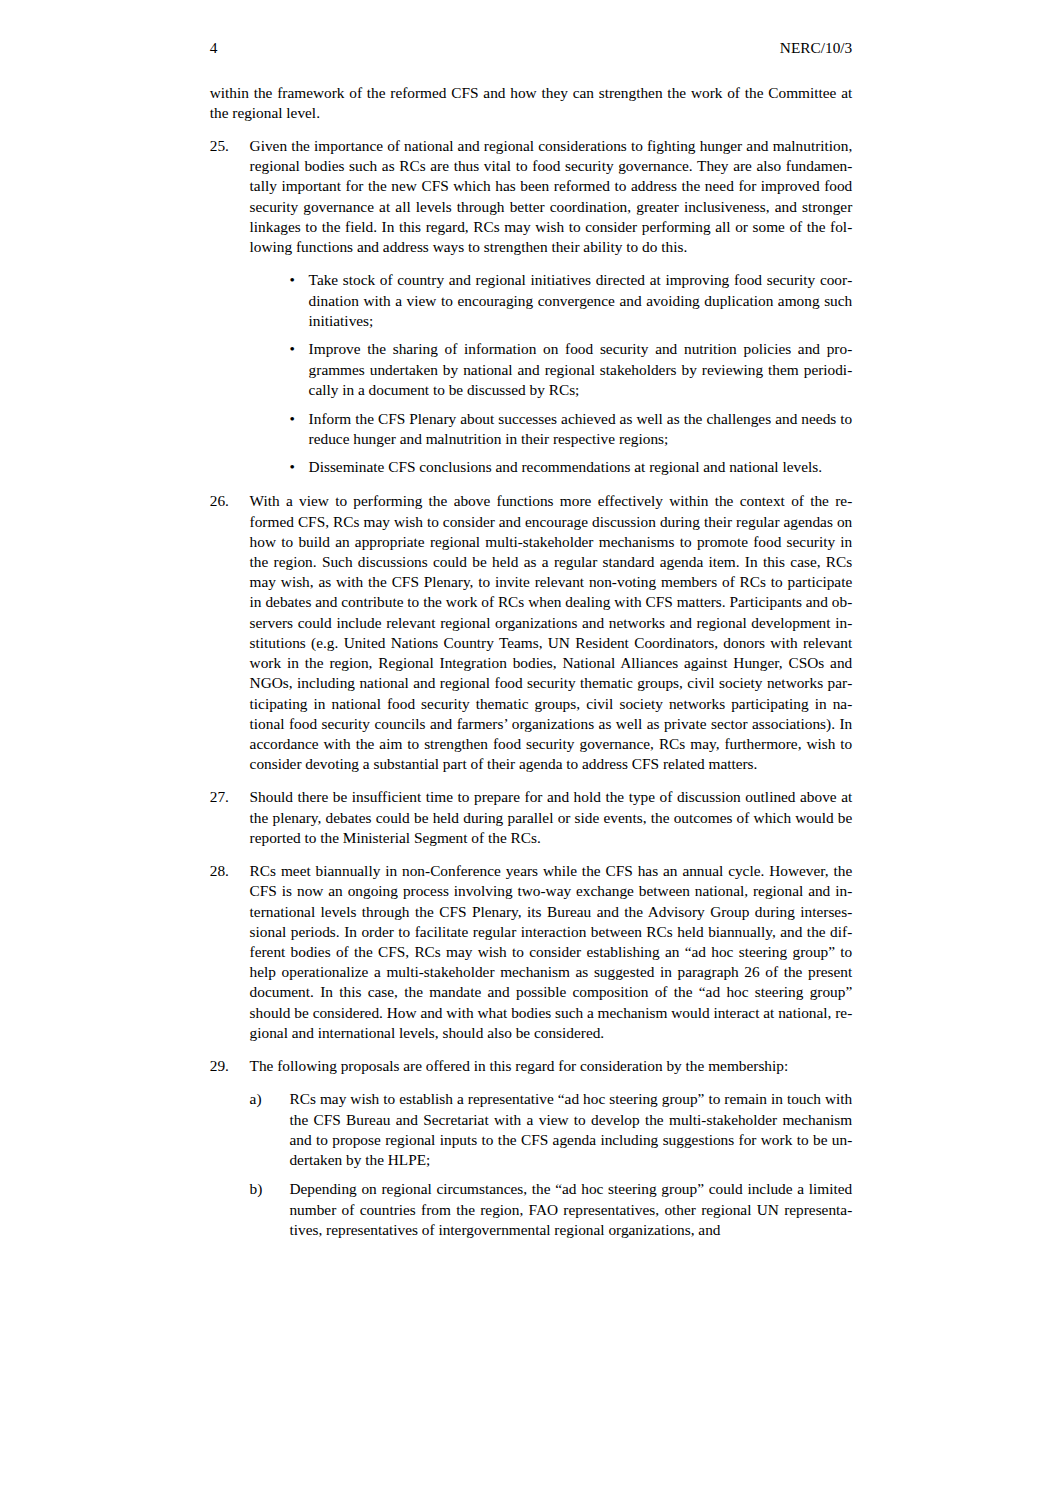4 NERC/10/3
within the framework of the reformed CFS and how they can strengthen the work of the Committee at the regional level.
25.
Given the importance of national and regional considerations to fighting hunger and malnutrition, regional bodies such as RCs are thus vital to food security governance. They are also fundamentally important for the new CFS which has been reformed to address the need for improved food security governance at all levels through better coordination, greater inclusiveness, and stronger linkages to the field. In this regard, RCs may wish to consider performing all or some of the following functions and address ways to strengthen their ability to do this.
Take stock of country and regional initiatives directed at improving food security coordination with a view to encouraging convergence and avoiding duplication among such initiatives;
Improve the sharing of information on food security and nutrition policies and programmes undertaken by national and regional stakeholders by reviewing them periodically in a document to be discussed by RCs;
Inform the CFS Plenary about successes achieved as well as the challenges and needs to reduce hunger and malnutrition in their respective regions;
Disseminate CFS conclusions and recommendations at regional and national levels.
26.
With a view to performing the above functions more effectively within the context of the reformed CFS, RCs may wish to consider and encourage discussion during their regular agendas on how to build an appropriate regional multi-stakeholder mechanisms to promote food security in the region. Such discussions could be held as a regular standard agenda item. In this case, RCs may wish, as with the CFS Plenary, to invite relevant non-voting members of RCs to participate in debates and contribute to the work of RCs when dealing with CFS matters. Participants and observers could include relevant regional organizations and networks and regional development institutions (e.g. United Nations Country Teams, UN Resident Coordinators, donors with relevant work in the region, Regional Integration bodies, National Alliances against Hunger, CSOs and NGOs, including national and regional food security thematic groups, civil society networks participating in national food security thematic groups, civil society networks participating in national food security councils and farmers’ organizations as well as private sector associations). In accordance with the aim to strengthen food security governance, RCs may, furthermore, wish to consider devoting a substantial part of their agenda to address CFS related matters.
27.
Should there be insufficient time to prepare for and hold the type of discussion outlined above at the plenary, debates could be held during parallel or side events, the outcomes of which would be reported to the Ministerial Segment of the RCs.
28.
RCs meet biannually in non-Conference years while the CFS has an annual cycle. However, the CFS is now an ongoing process involving two-way exchange between national, regional and international levels through the CFS Plenary, its Bureau and the Advisory Group during intersessional periods. In order to facilitate regular interaction between RCs held biannually, and the different bodies of the CFS, RCs may wish to consider establishing an “ad hoc steering group” to help operationalize a multi-stakeholder mechanism as suggested in paragraph 26 of the present document. In this case, the mandate and possible composition of the “ad hoc steering group” should be considered. How and with what bodies such a mechanism would interact at national, regional and international levels, should also be considered.
29.
The following proposals are offered in this regard for consideration by the membership:
a) RCs may wish to establish a representative “ad hoc steering group” to remain in touch with the CFS Bureau and Secretariat with a view to develop the multi-stakeholder mechanism and to propose regional inputs to the CFS agenda including suggestions for work to be undertaken by the HLPE;
b) Depending on regional circumstances, the “ad hoc steering group” could include a limited number of countries from the region, FAO representatives, other regional UN representatives, representatives of intergovernmental regional organizations, and